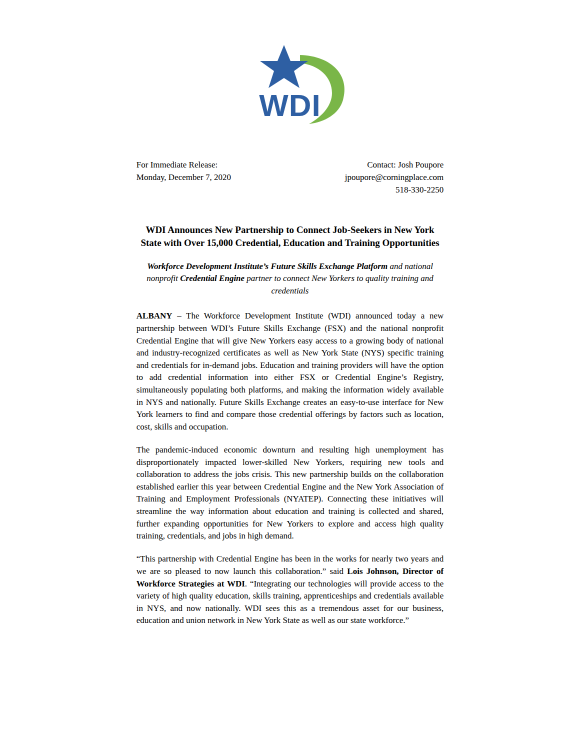WDI
| For Immediate Release: Monday, December 7, 2020 | Contact: Josh Poupore jpoupore@corningplace.com 518-330-2250 |
WDI Announces New Partnership to Connect Job-Seekers in New York State with Over 15,000 Credential, Education and Training Opportunities
Workforce Development Institute’s Future Skills Exchange Platform and national nonprofit Credential Engine partner to connect New Yorkers to quality training and credentials
ALBANY – The Workforce Development Institute (WDI) announced today a new partnership between WDI’s Future Skills Exchange (FSX) and the national nonprofit Credential Engine that will give New Yorkers easy access to a growing body of national and industry-recognized certificates as well as New York State (NYS) specific training and credentials for in-demand jobs. Education and training providers will have the option to add credential information into either FSX or Credential Engine’s Registry, simultaneously populating both platforms, and making the information widely available in NYS and nationally. Future Skills Exchange creates an easy-to-use interface for New York learners to find and compare those credential offerings by factors such as location, cost, skills and occupation.
The pandemic-induced economic downturn and resulting high unemployment has disproportionately impacted lower-skilled New Yorkers, requiring new tools and collaboration to address the jobs crisis. This new partnership builds on the collaboration established earlier this year between Credential Engine and the New York Association of Training and Employment Professionals (NYATEP). Connecting these initiatives will streamline the way information about education and training is collected and shared, further expanding opportunities for New Yorkers to explore and access high quality training, credentials, and jobs in high demand.
“This partnership with Credential Engine has been in the works for nearly two years and we are so pleased to now launch this collaboration.” said Lois Johnson, Director of Workforce Strategies at WDI. “Integrating our technologies will provide access to the variety of high quality education, skills training, apprenticeships and credentials available in NYS, and now nationally. WDI sees this as a tremendous asset for our business, education and union network in New York State as well as our state workforce.”